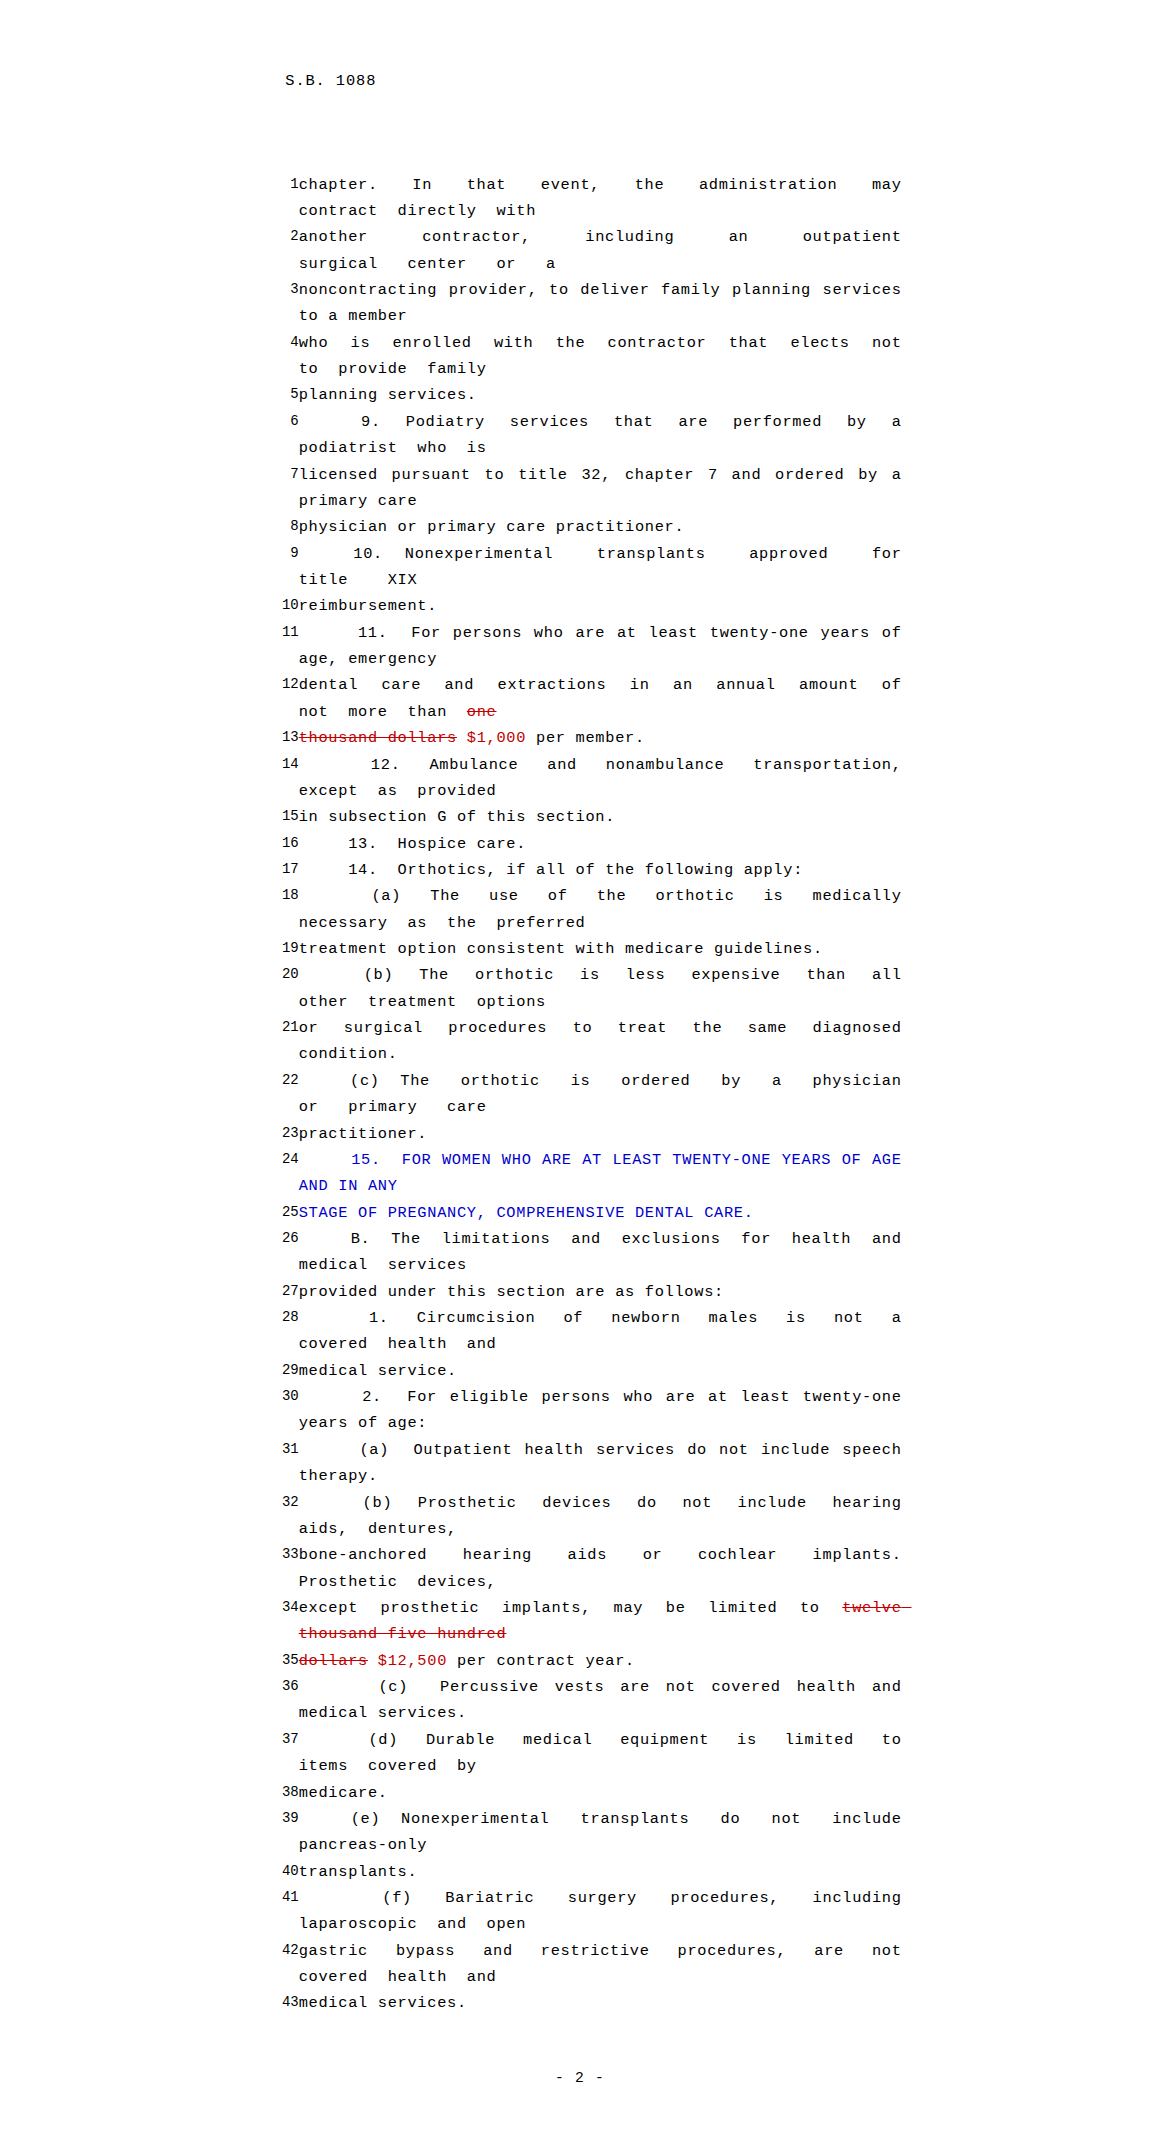S.B. 1088
| 1 | chapter. In that event, the administration may contract directly with |
| 2 | another contractor, including an outpatient surgical center or a |
| 3 | noncontracting provider, to deliver family planning services to a member |
| 4 | who is enrolled with the contractor that elects not to provide family |
| 5 | planning services. |
| 6 | 9. Podiatry services that are performed by a podiatrist who is |
| 7 | licensed pursuant to title 32, chapter 7 and ordered by a primary care |
| 8 | physician or primary care practitioner. |
| 9 | 10. Nonexperimental transplants approved for title XIX |
| 10 | reimbursement. |
| 11 | 11. For persons who are at least twenty-one years of age, emergency |
| 12 | dental care and extractions in an annual amount of not more than one |
| 13 | thousand dollars $1,000 per member. |
| 14 | 12. Ambulance and nonambulance transportation, except as provided |
| 15 | in subsection G of this section. |
| 16 | 13. Hospice care. |
| 17 | 14. Orthotics, if all of the following apply: |
| 18 | (a) The use of the orthotic is medically necessary as the preferred |
| 19 | treatment option consistent with medicare guidelines. |
| 20 | (b) The orthotic is less expensive than all other treatment options |
| 21 | or surgical procedures to treat the same diagnosed condition. |
| 22 | (c) The orthotic is ordered by a physician or primary care |
| 23 | practitioner. |
| 24 | 15. FOR WOMEN WHO ARE AT LEAST TWENTY-ONE YEARS OF AGE AND IN ANY |
| 25 | STAGE OF PREGNANCY, COMPREHENSIVE DENTAL CARE. |
| 26 | B. The limitations and exclusions for health and medical services |
| 27 | provided under this section are as follows: |
| 28 | 1. Circumcision of newborn males is not a covered health and |
| 29 | medical service. |
| 30 | 2. For eligible persons who are at least twenty-one years of age: |
| 31 | (a) Outpatient health services do not include speech therapy. |
| 32 | (b) Prosthetic devices do not include hearing aids, dentures, |
| 33 | bone-anchored hearing aids or cochlear implants. Prosthetic devices, |
| 34 | except prosthetic implants, may be limited to twelve thousand five hundred |
| 35 | dollars $12,500 per contract year. |
| 36 | (c) Percussive vests are not covered health and medical services. |
| 37 | (d) Durable medical equipment is limited to items covered by |
| 38 | medicare. |
| 39 | (e) Nonexperimental transplants do not include pancreas-only |
| 40 | transplants. |
| 41 | (f) Bariatric surgery procedures, including laparoscopic and open |
| 42 | gastric bypass and restrictive procedures, are not covered health and |
| 43 | medical services. |
- 2 -